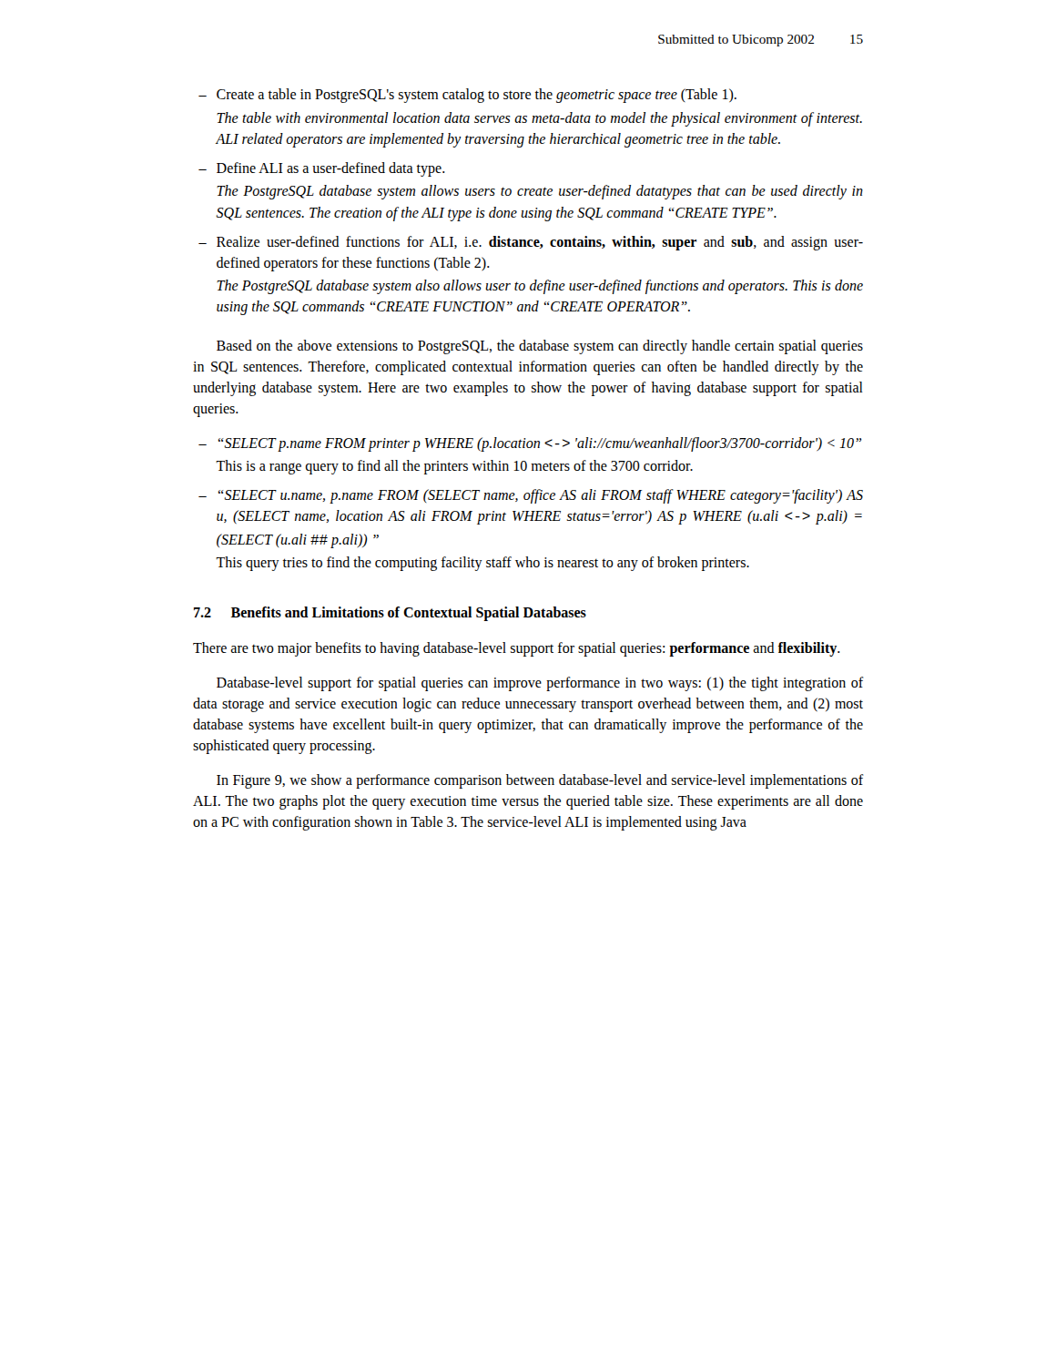Submitted to Ubicomp 200215
Create a table in PostgreSQL's system catalog to store the geometric space tree (Table 1). The table with environmental location data serves as meta-data to model the physical environment of interest. ALI related operators are implemented by traversing the hierarchical geometric tree in the table.
Define ALI as a user-defined data type. The PostgreSQL database system allows users to create user-defined datatypes that can be used directly in SQL sentences. The creation of the ALI type is done using the SQL command “CREATE TYPE”.
Realize user-defined functions for ALI, i.e. distance, contains, within, super and sub, and assign user-defined operators for these functions (Table 2). The PostgreSQL database system also allows user to define user-defined functions and operators. This is done using the SQL commands “CREATE FUNCTION” and “CREATE OPERATOR”.
Based on the above extensions to PostgreSQL, the database system can directly handle certain spatial queries in SQL sentences. Therefore, complicated contextual information queries can often be handled directly by the underlying database system. Here are two examples to show the power of having database support for spatial queries.
“SELECT p.name FROM printer p WHERE (p.location <-> 'ali://cmu/weanhall/floor3/3700-corridor') < 10”
This is a range query to find all the printers within 10 meters of the 3700 corridor.
“SELECT u.name, p.name FROM (SELECT name, office AS ali FROM staff WHERE category='facility') AS u, (SELECT name, location AS ali FROM print WHERE status='error') AS p WHERE (u.ali <-> p.ali) = (SELECT (u.ali ## p.ali)) ”
This query tries to find the computing facility staff who is nearest to any of broken printers.
7.2 Benefits and Limitations of Contextual Spatial Databases
There are two major benefits to having database-level support for spatial queries: performance and flexibility.
Database-level support for spatial queries can improve performance in two ways: (1) the tight integration of data storage and service execution logic can reduce unnecessary transport overhead between them, and (2) most database systems have excellent built-in query optimizer, that can dramatically improve the performance of the sophisticated query processing.
In Figure 9, we show a performance comparison between database-level and service-level implementations of ALI. The two graphs plot the query execution time versus the queried table size. These experiments are all done on a PC with configuration shown in Table 3. The service-level ALI is implemented using Java